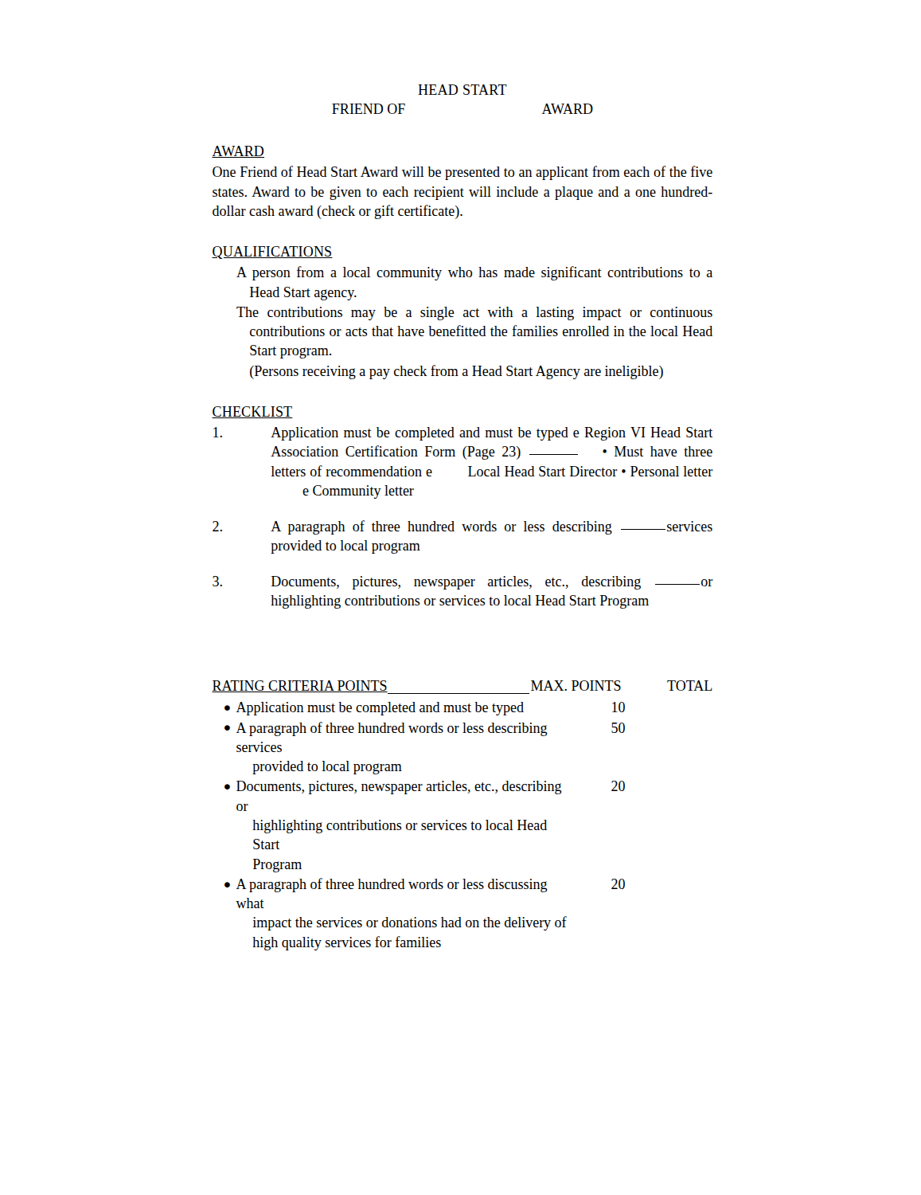HEAD START
FRIEND OF AWARD
AWARD
One Friend of Head Start Award will be presented to an applicant from each of the five states. Award to be given to each recipient will include a plaque and a one hundred-dollar cash award (check or gift certificate).
QUALIFICATIONS
A person from a local community who has made significant contributions to a Head Start agency.
The contributions may be a single act with a lasting impact or continuous contributions or acts that have benefitted the families enrolled in the local Head Start program.
(Persons receiving a pay check from a Head Start Agency are ineligible)
CHECKLIST
1. Application must be completed and must be typed e Region VI Head Start Association Certification Form (Page 23) • Must have three letters of recommendation e Local Head Start Director • Personal letter e Community letter
2. A paragraph of three hundred words or less describing services provided to local program
3. Documents, pictures, newspaper articles, etc., describing or highlighting contributions or services to local Head Start Program
RATING CRITERIA POINTS MAX. POINTS TOTAL
| ● | Application must be completed and must be typed | 10 | |
| ● | A paragraph of three hundred words or less describing services provided to local program | 50 | |
| ● | Documents, pictures, newspaper articles, etc., describing or highlighting contributions or services to local Head Start Program | 20 | |
| ● | A paragraph of three hundred words or less discussing what impact the services or donations had on the delivery of high quality services for families | 20 | |